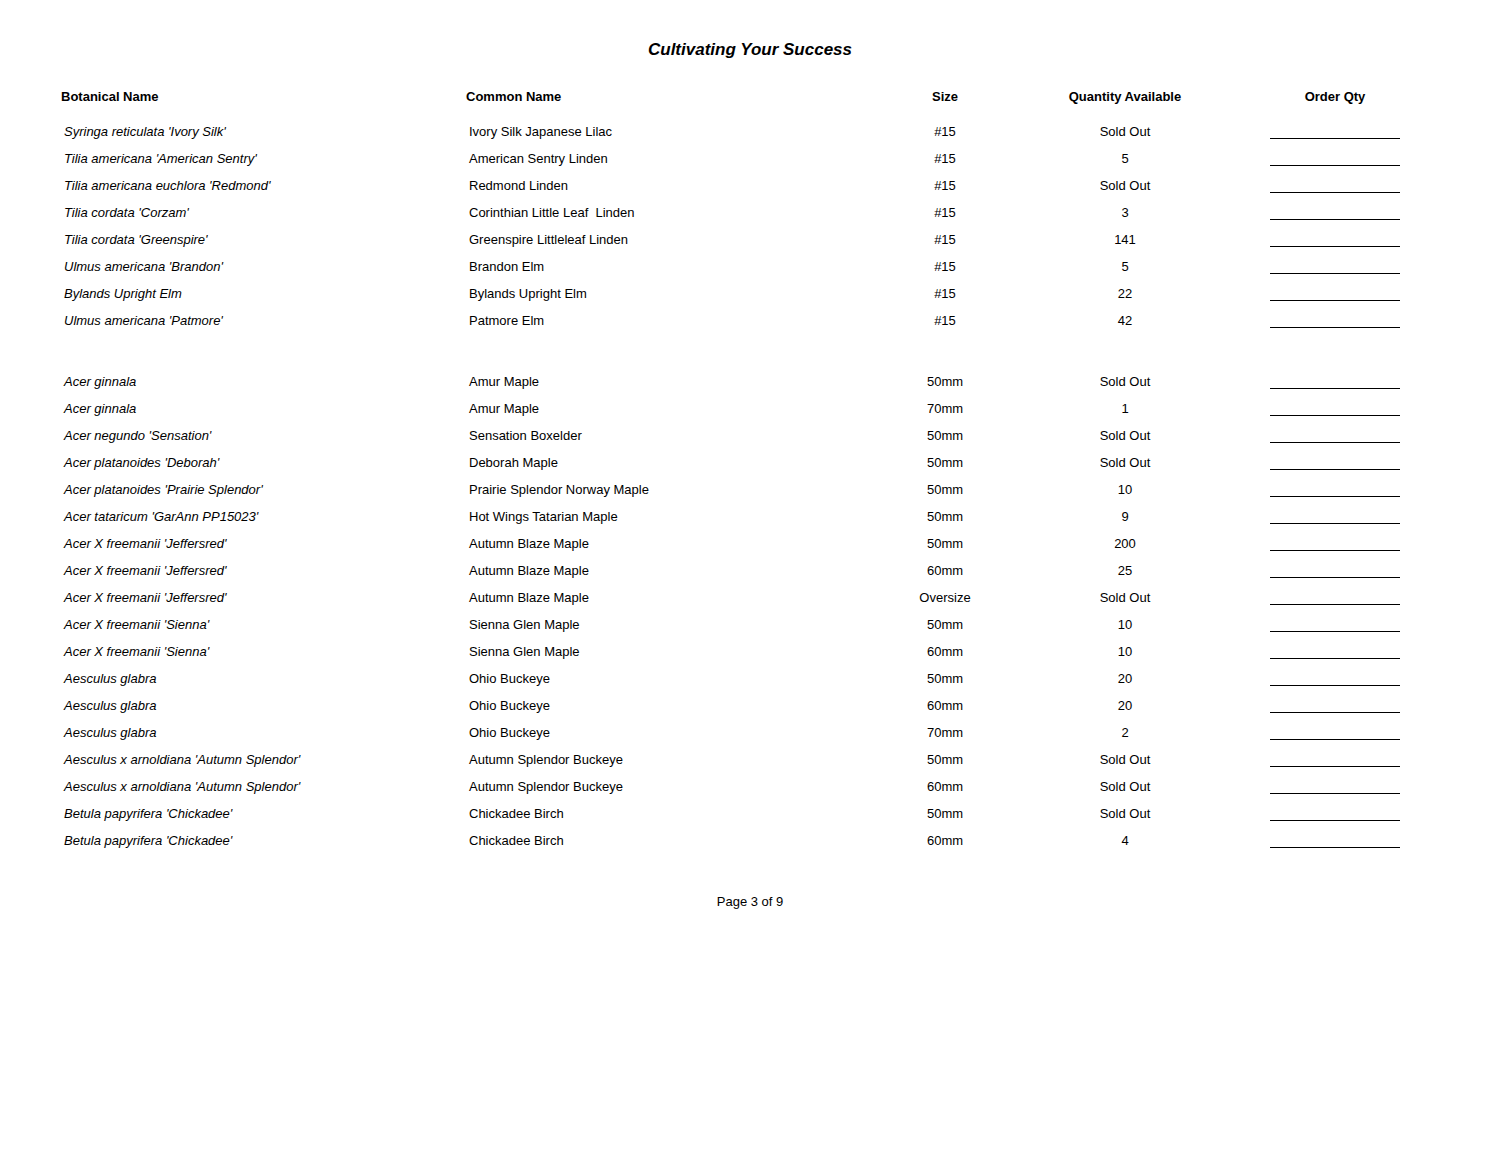Cultivating Your Success
| Botanical Name | Common Name | Size | Quantity Available | Order Qty |
| --- | --- | --- | --- | --- |
| Syringa reticulata 'Ivory Silk' | Ivory Silk Japanese Lilac | #15 | Sold Out | |
| Tilia americana 'American Sentry' | American Sentry Linden | #15 | 5 | |
| Tilia americana euchlora 'Redmond' | Redmond Linden | #15 | Sold Out | |
| Tilia cordata 'Corzam' | Corinthian Little Leaf Linden | #15 | 3 | |
| Tilia cordata 'Greenspire' | Greenspire Littleleaf Linden | #15 | 141 | |
| Ulmus americana 'Brandon' | Brandon Elm | #15 | 5 | |
| Bylands Upright Elm | Bylands Upright Elm | #15 | 22 | |
| Ulmus americana 'Patmore' | Patmore Elm | #15 | 42 | |
| Acer ginnala | Amur Maple | 50mm | Sold Out | |
| Acer ginnala | Amur Maple | 70mm | 1 | |
| Acer negundo 'Sensation' | Sensation Boxelder | 50mm | Sold Out | |
| Acer platanoides 'Deborah' | Deborah Maple | 50mm | Sold Out | |
| Acer platanoides 'Prairie Splendor' | Prairie Splendor Norway Maple | 50mm | 10 | |
| Acer tataricum 'GarAnn PP15023' | Hot Wings Tatarian Maple | 50mm | 9 | |
| Acer X freemanii 'Jeffersred' | Autumn Blaze Maple | 50mm | 200 | |
| Acer X freemanii 'Jeffersred' | Autumn Blaze Maple | 60mm | 25 | |
| Acer X freemanii 'Jeffersred' | Autumn Blaze Maple | Oversize | Sold Out | |
| Acer X freemanii 'Sienna' | Sienna Glen Maple | 50mm | 10 | |
| Acer X freemanii 'Sienna' | Sienna Glen Maple | 60mm | 10 | |
| Aesculus glabra | Ohio Buckeye | 50mm | 20 | |
| Aesculus glabra | Ohio Buckeye | 60mm | 20 | |
| Aesculus glabra | Ohio Buckeye | 70mm | 2 | |
| Aesculus x arnoldiana 'Autumn Splendor' | Autumn Splendor Buckeye | 50mm | Sold Out | |
| Aesculus x arnoldiana 'Autumn Splendor' | Autumn Splendor Buckeye | 60mm | Sold Out | |
| Betula papyrifera 'Chickadee' | Chickadee Birch | 50mm | Sold Out | |
| Betula papyrifera 'Chickadee' | Chickadee Birch | 60mm | 4 | |
Page 3 of 9